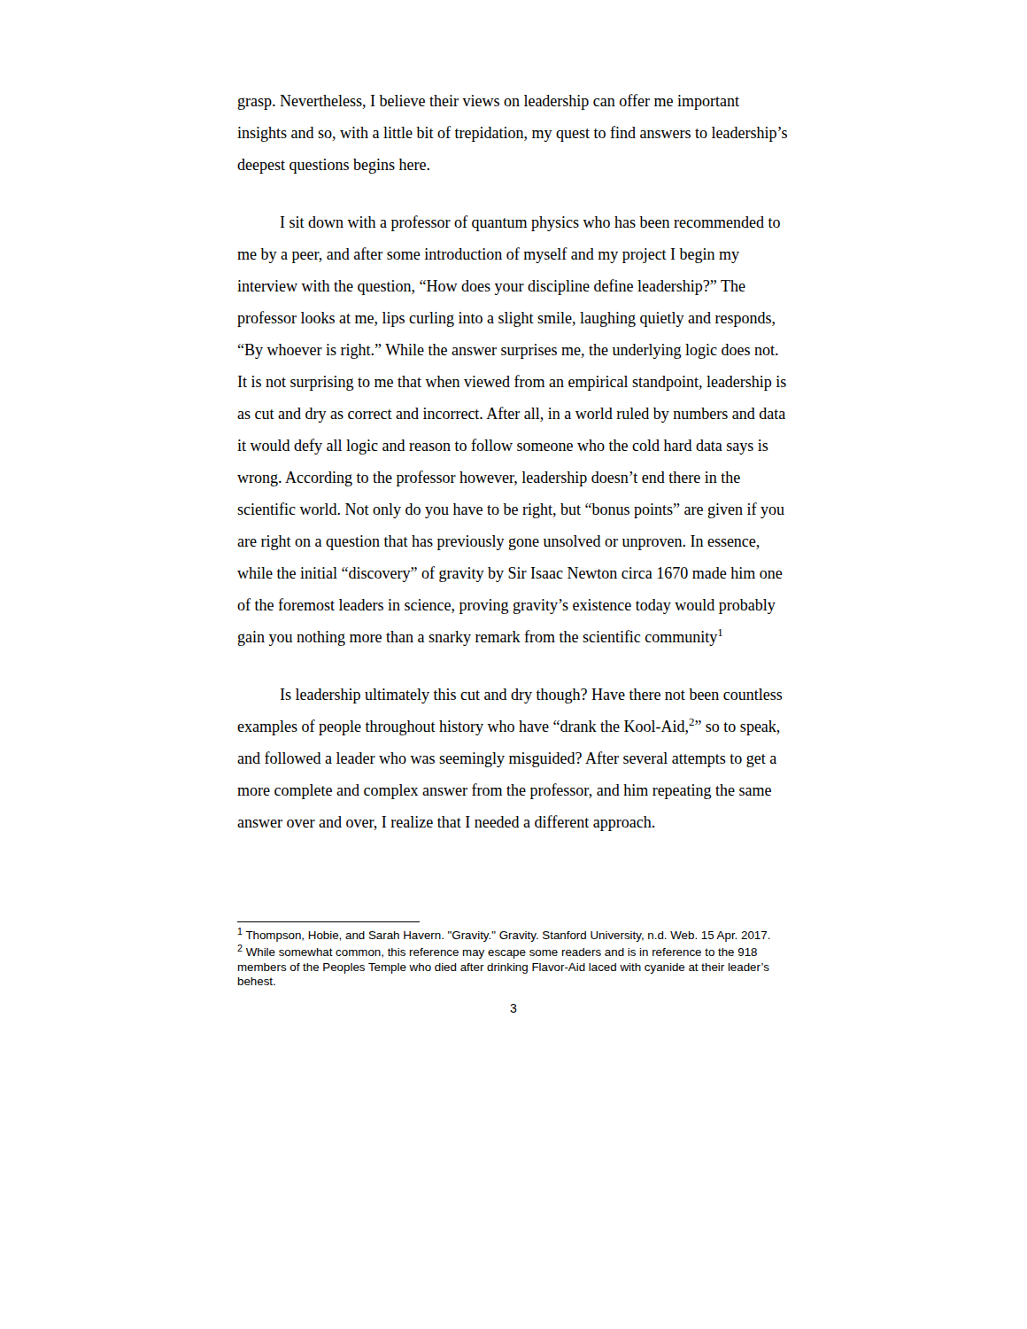grasp. Nevertheless, I believe their views on leadership can offer me important insights and so, with a little bit of trepidation, my quest to find answers to leadership’s deepest questions begins here.
I sit down with a professor of quantum physics who has been recommended to me by a peer, and after some introduction of myself and my project I begin my interview with the question, “How does your discipline define leadership?” The professor looks at me, lips curling into a slight smile, laughing quietly and responds, “By whoever is right.” While the answer surprises me, the underlying logic does not. It is not surprising to me that when viewed from an empirical standpoint, leadership is as cut and dry as correct and incorrect. After all, in a world ruled by numbers and data it would defy all logic and reason to follow someone who the cold hard data says is wrong. According to the professor however, leadership doesn’t end there in the scientific world. Not only do you have to be right, but “bonus points” are given if you are right on a question that has previously gone unsolved or unproven. In essence, while the initial “discovery” of gravity by Sir Isaac Newton circa 1670 made him one of the foremost leaders in science, proving gravity’s existence today would probably gain you nothing more than a snarky remark from the scientific community1
Is leadership ultimately this cut and dry though? Have there not been countless examples of people throughout history who have “drank the Kool-Aid,2” so to speak, and followed a leader who was seemingly misguided? After several attempts to get a more complete and complex answer from the professor, and him repeating the same answer over and over, I realize that I needed a different approach.
1 Thompson, Hobie, and Sarah Havern. "Gravity." Gravity. Stanford University, n.d. Web. 15 Apr. 2017.
2 While somewhat common, this reference may escape some readers and is in reference to the 918 members of the Peoples Temple who died after drinking Flavor-Aid laced with cyanide at their leader’s behest.
3